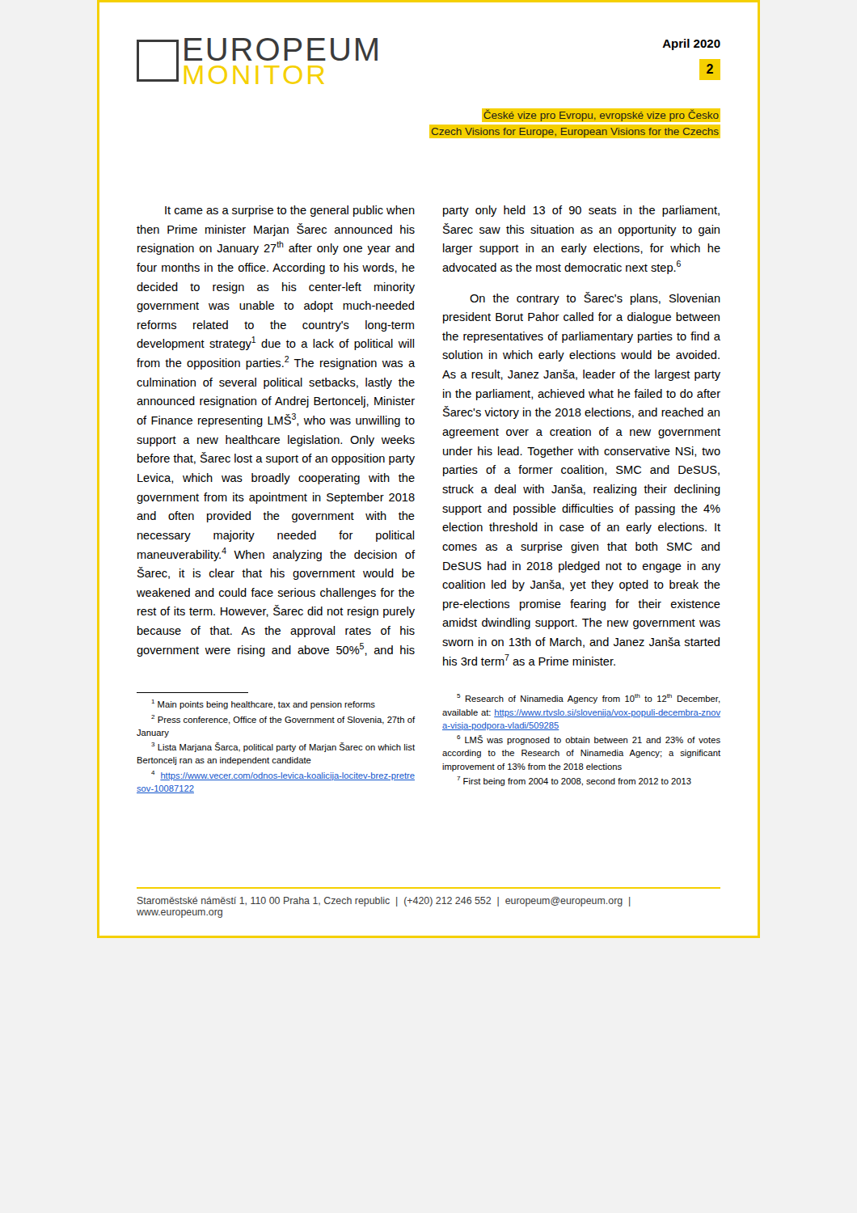April 2020
2
EUROPEUM
MONITOR
České vize pro Evropu, evropské vize pro Česko
Czech Visions for Europe, European Visions for the Czechs
It came as a surprise to the general public when then Prime minister Marjan Šarec announced his resignation on January 27th after only one year and four months in the office. According to his words, he decided to resign as his center-left minority government was unable to adopt much-needed reforms related to the country's long-term development strategy1 due to a lack of political will from the opposition parties.2 The resignation was a culmination of several political setbacks, lastly the announced resignation of Andrej Bertoncelj, Minister of Finance representing LMŠ3, who was unwilling to support a new healthcare legislation. Only weeks before that, Šarec lost a suport of an opposition party Levica, which was broadly cooperating with the government from its apointment in September 2018 and often provided the government with the necessary majority needed for political maneuverability.4 When analyzing the decision of Šarec, it is clear that his government would be weakened and could face serious challenges for the rest of its term. However, Šarec did not resign purely because of that. As the approval rates of his government were rising and above 50%5, and his party only held 13 of 90 seats in the parliament, Šarec saw this situation as an opportunity to gain larger support in an early elections, for which he advocated as the most democratic next step.6
On the contrary to Šarec's plans, Slovenian president Borut Pahor called for a dialogue between the representatives of parliamentary parties to find a solution in which early elections would be avoided. As a result, Janez Janša, leader of the largest party in the parliament, achieved what he failed to do after Šarec's victory in the 2018 elections, and reached an agreement over a creation of a new government under his lead. Together with conservative NSi, two parties of a former coalition, SMC and DeSUS, struck a deal with Janša, realizing their declining support and possible difficulties of passing the 4% election threshold in case of an early elections. It comes as a surprise given that both SMC and DeSUS had in 2018 pledged not to engage in any coalition led by Janša, yet they opted to break the pre-elections promise fearing for their existence amidst dwindling support. The new government was sworn in on 13th of March, and Janez Janša started his 3rd term7 as a Prime minister.
1 Main points being healthcare, tax and pension reforms
2 Press conference, Office of the Government of Slovenia, 27th of January
3 Lista Marjana Šarca, political party of Marjan Šarec on which list Bertoncelj ran as an independent candidate
4 https://www.vecer.com/odnos-levica-koalicija-locitev-brez-pretresov-10087122
5 Research of Ninamedia Agency from 10th to 12th December, available at: https://www.rtvslo.si/slovenija/vox-populi-decembra-znova-visja-podpora-vladi/509285
6 LMŠ was prognosed to obtain between 21 and 23% of votes according to the Research of Ninamedia Agency; a significant improvement of 13% from the 2018 elections
7 First being from 2004 to 2008, second from 2012 to 2013
Staroměstské náměstí 1, 110 00 Praha 1, Czech republic | (+420) 212 246 552 | europeum@europeum.org | www.europeum.org